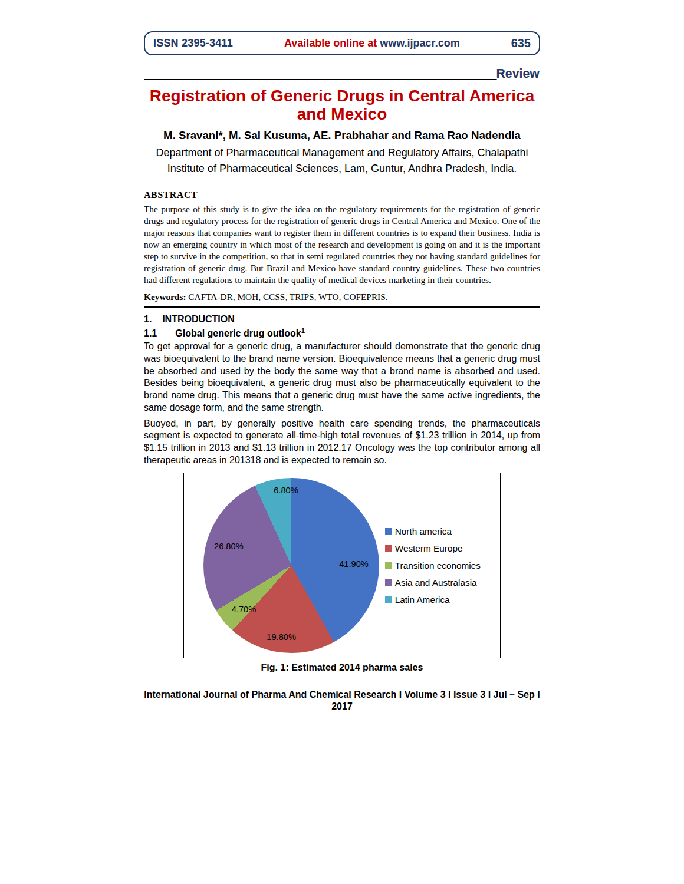ISSN 2395-3411 Available online at www.ijpacr.com 635
_______________________________________________________Review Article
Registration of Generic Drugs in Central America and Mexico
M. Sravani*, M. Sai Kusuma, AE. Prabhahar and Rama Rao Nadendla
Department of Pharmaceutical Management and Regulatory Affairs, Chalapathi
Institute of Pharmaceutical Sciences, Lam, Guntur, Andhra Pradesh, India.
ABSTRACT
The purpose of this study is to give the idea on the regulatory requirements for the registration of generic drugs and regulatory process for the registration of generic drugs in Central America and Mexico. One of the major reasons that companies want to register them in different countries is to expand their business. India is now an emerging country in which most of the research and development is going on and it is the important step to survive in the competition, so that in semi regulated countries they not having standard guidelines for registration of generic drug. But Brazil and Mexico have standard country guidelines. These two countries had different regulations to maintain the quality of medical devices marketing in their countries.
Keywords: CAFTA-DR, MOH, CCSS, TRIPS, WTO, COFEPRIS.
1. INTRODUCTION
1.1 Global generic drug outlook1
To get approval for a generic drug, a manufacturer should demonstrate that the generic drug was bioequivalent to the brand name version. Bioequivalence means that a generic drug must be absorbed and used by the body the same way that a brand name is absorbed and used. Besides being bioequivalent, a generic drug must also be pharmaceutically equivalent to the brand name drug. This means that a generic drug must have the same active ingredients, the same dosage form, and the same strength.
Buoyed, in part, by generally positive health care spending trends, the pharmaceuticals segment is expected to generate all-time-high total revenues of $1.23 trillion in 2014, up from $1.15 trillion in 2013 and $1.13 trillion in 2012.17 Oncology was the top contributor among all therapeutic areas in 201318 and is expected to remain so.
41.90%
19.80%
4.70%
26.80%
6.80%
North america
Westerm Europe
Transition economies
Asia and Australasia
Latin America
Fig. 1: Estimated 2014 pharma sales
International Journal of Pharma And Chemical Research I Volume 3 I Issue 3 I Jul – Sep I 2017